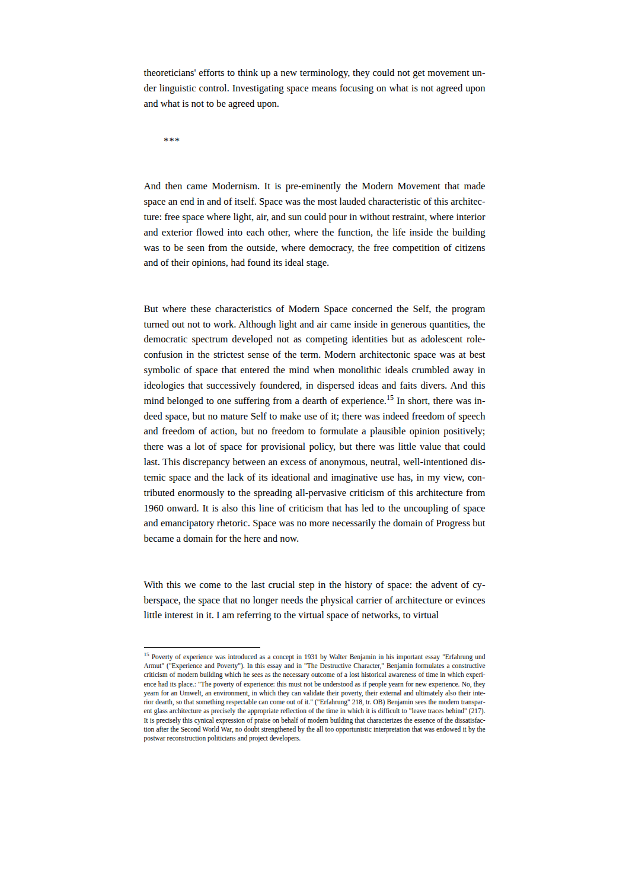theoreticians' efforts to think up a new terminology, they could not get movement under linguistic control. Investigating space means focusing on what is not agreed upon and what is not to be agreed upon.
***
And then came Modernism. It is pre-eminently the Modern Movement that made space an end in and of itself. Space was the most lauded characteristic of this architecture: free space where light, air, and sun could pour in without restraint, where interior and exterior flowed into each other, where the function, the life inside the building was to be seen from the outside, where democracy, the free competition of citizens and of their opinions, had found its ideal stage.
But where these characteristics of Modern Space concerned the Self, the program turned out not to work. Although light and air came inside in generous quantities, the democratic spectrum developed not as competing identities but as adolescent role-confusion in the strictest sense of the term. Modern architectonic space was at best symbolic of space that entered the mind when monolithic ideals crumbled away in ideologies that successively foundered, in dispersed ideas and faits divers. And this mind belonged to one suffering from a dearth of experience.15 In short, there was indeed space, but no mature Self to make use of it; there was indeed freedom of speech and freedom of action, but no freedom to formulate a plausible opinion positively; there was a lot of space for provisional policy, but there was little value that could last. This discrepancy between an excess of anonymous, neutral, well-intentioned distemic space and the lack of its ideational and imaginative use has, in my view, contributed enormously to the spreading all-pervasive criticism of this architecture from 1960 onward. It is also this line of criticism that has led to the uncoupling of space and emancipatory rhetoric. Space was no more necessarily the domain of Progress but became a domain for the here and now.
With this we come to the last crucial step in the history of space: the advent of cyberspace, the space that no longer needs the physical carrier of architecture or evinces little interest in it. I am referring to the virtual space of networks, to virtual
15 Poverty of experience was introduced as a concept in 1931 by Walter Benjamin in his important essay "Erfahrung und Armut" ("Experience and Poverty"). In this essay and in "The Destructive Character," Benjamin formulates a constructive criticism of modern building which he sees as the necessary outcome of a lost historical awareness of time in which experience had its place.: "The poverty of experience: this must not be understood as if people yearn for new experience. No, they yearn for an Umwelt, an environment, in which they can validate their poverty, their external and ultimately also their interior dearth, so that something respectable can come out of it." ("Erfahrung" 218, tr. OB) Benjamin sees the modern transparent glass architecture as precisely the appropriate reflection of the time in which it is difficult to "leave traces behind" (217). It is precisely this cynical expression of praise on behalf of modern building that characterizes the essence of the dissatisfaction after the Second World War, no doubt strengthened by the all too opportunistic interpretation that was endowed it by the postwar reconstruction politicians and project developers.